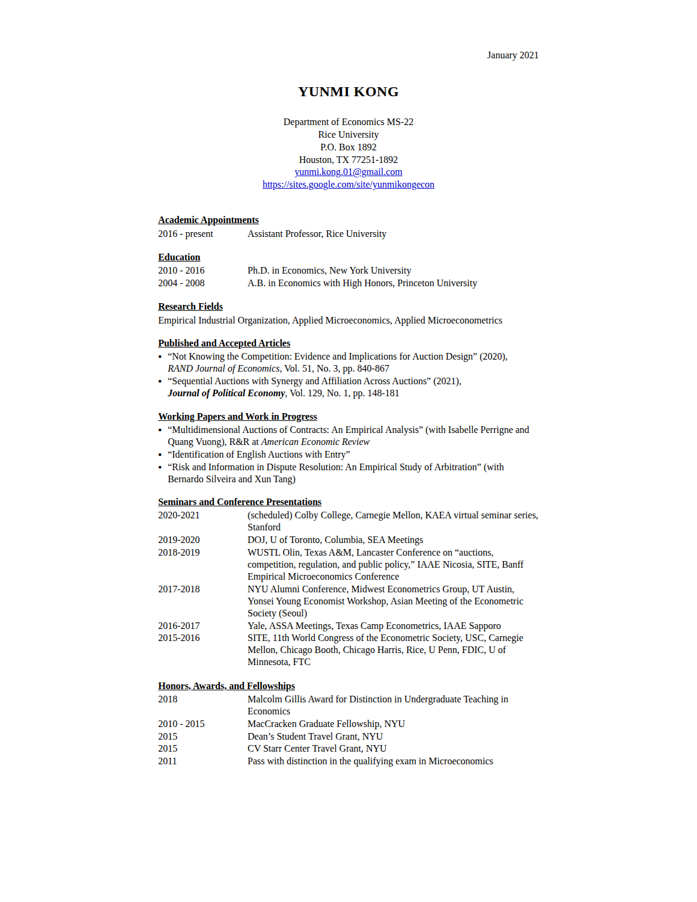January 2021
YUNMI KONG
Department of Economics MS-22
Rice University
P.O. Box 1892
Houston, TX 77251-1892
yunmi.kong.01@gmail.com
https://sites.google.com/site/yunmikongecon
Academic Appointments
| 2016 - present | Assistant Professor, Rice University |
Education
| 2010 - 2016 | Ph.D. in Economics, New York University |
| 2004 - 2008 | A.B. in Economics with High Honors, Princeton University |
Research Fields
Empirical Industrial Organization, Applied Microeconomics, Applied Microeconometrics
Published and Accepted Articles
“Not Knowing the Competition: Evidence and Implications for Auction Design” (2020),
RAND Journal of Economics, Vol. 51, No. 3, pp. 840-867
“Sequential Auctions with Synergy and Affiliation Across Auctions” (2021),
Journal of Political Economy, Vol. 129, No. 1, pp. 148-181
Working Papers and Work in Progress
“Multidimensional Auctions of Contracts: An Empirical Analysis” (with Isabelle Perrigne and Quang Vuong), R&R at American Economic Review
“Identification of English Auctions with Entry”
“Risk and Information in Dispute Resolution: An Empirical Study of Arbitration” (with Bernardo Silveira and Xun Tang)
Seminars and Conference Presentations
| 2020-2021 | (scheduled) Colby College, Carnegie Mellon, KAEA virtual seminar series, Stanford |
| 2019-2020 | DOJ, U of Toronto, Columbia, SEA Meetings |
| 2018-2019 | WUSTL Olin, Texas A&M, Lancaster Conference on “auctions, competition, regulation, and public policy,” IAAE Nicosia, SITE, Banff Empirical Microeconomics Conference |
| 2017-2018 | NYU Alumni Conference, Midwest Econometrics Group, UT Austin, Yonsei Young Economist Workshop, Asian Meeting of the Econometric Society (Seoul) |
| 2016-2017 | Yale, ASSA Meetings, Texas Camp Econometrics, IAAE Sapporo |
| 2015-2016 | SITE, 11th World Congress of the Econometric Society, USC, Carnegie Mellon, Chicago Booth, Chicago Harris, Rice, U Penn, FDIC, U of Minnesota, FTC |
Honors, Awards, and Fellowships
| 2018 | Malcolm Gillis Award for Distinction in Undergraduate Teaching in Economics |
| 2010 - 2015 | MacCracken Graduate Fellowship, NYU |
| 2015 | Dean’s Student Travel Grant, NYU |
| 2015 | CV Starr Center Travel Grant, NYU |
| 2011 | Pass with distinction in the qualifying exam in Microeconomics |